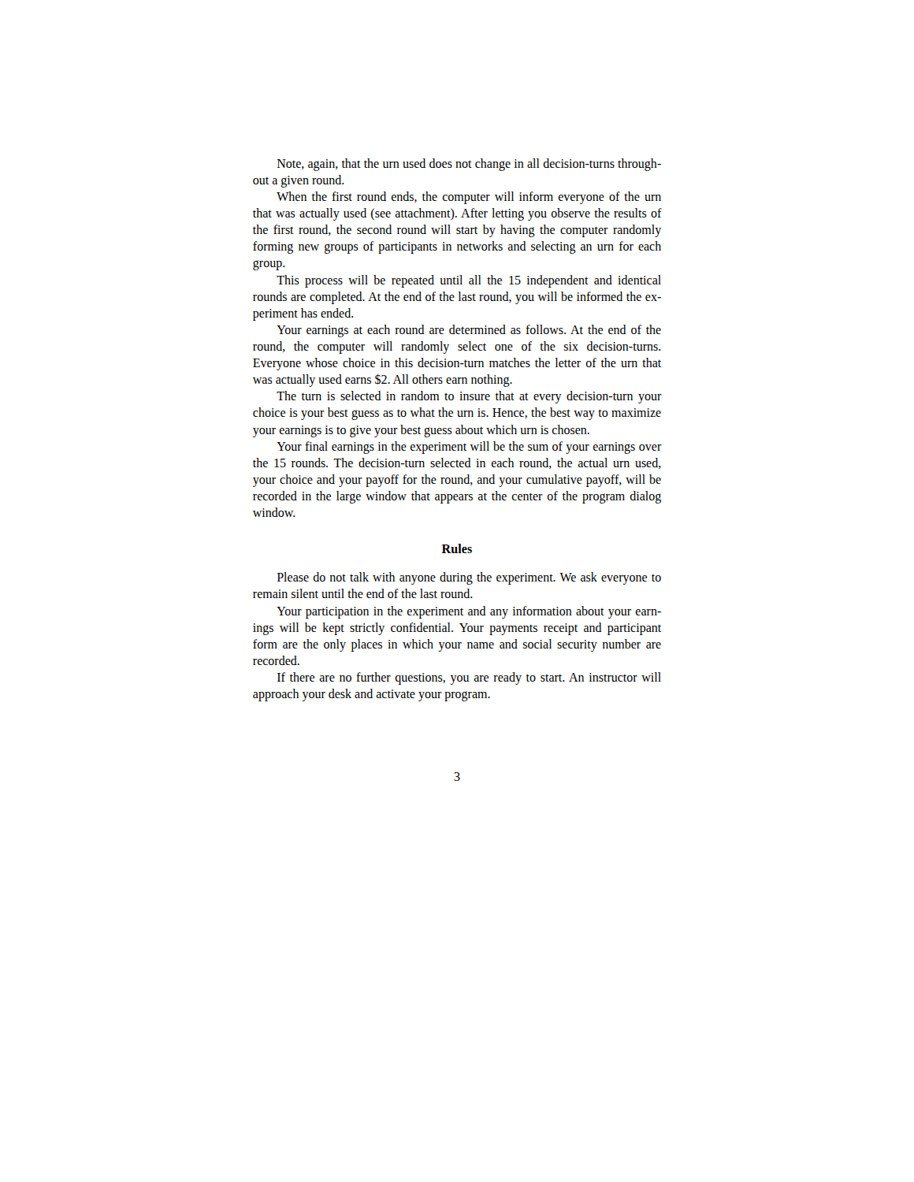Note, again, that the urn used does not change in all decision-turns throughout a given round.
When the first round ends, the computer will inform everyone of the urn that was actually used (see attachment). After letting you observe the results of the first round, the second round will start by having the computer randomly forming new groups of participants in networks and selecting an urn for each group.
This process will be repeated until all the 15 independent and identical rounds are completed. At the end of the last round, you will be informed the experiment has ended.
Your earnings at each round are determined as follows. At the end of the round, the computer will randomly select one of the six decision-turns. Everyone whose choice in this decision-turn matches the letter of the urn that was actually used earns $2. All others earn nothing.
The turn is selected in random to insure that at every decision-turn your choice is your best guess as to what the urn is. Hence, the best way to maximize your earnings is to give your best guess about which urn is chosen.
Your final earnings in the experiment will be the sum of your earnings over the 15 rounds. The decision-turn selected in each round, the actual urn used, your choice and your payoff for the round, and your cumulative payoff, will be recorded in the large window that appears at the center of the program dialog window.
Rules
Please do not talk with anyone during the experiment. We ask everyone to remain silent until the end of the last round.
Your participation in the experiment and any information about your earnings will be kept strictly confidential. Your payments receipt and participant form are the only places in which your name and social security number are recorded.
If there are no further questions, you are ready to start. An instructor will approach your desk and activate your program.
3